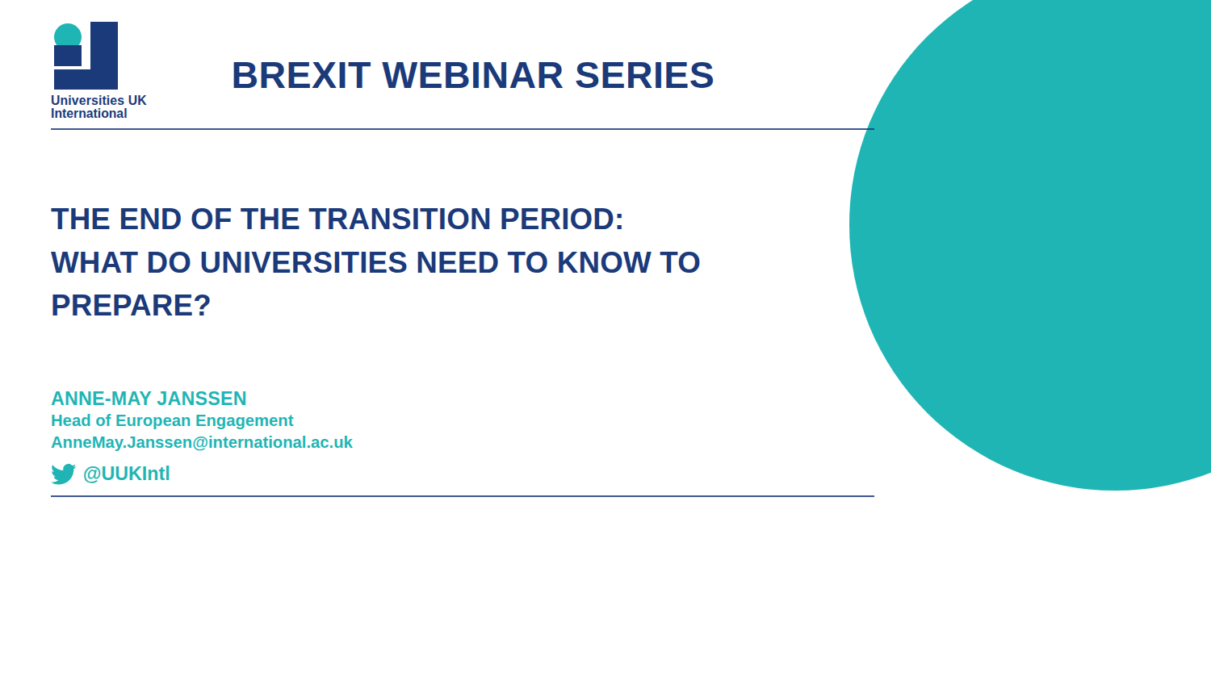Universities UK International
BREXIT WEBINAR SERIES
THE END OF THE TRANSITION PERIOD: WHAT DO UNIVERSITIES NEED TO KNOW TO PREPARE?
ANNE-MAY JANSSEN
Head of European Engagement
AnneMay.Janssen@international.ac.uk
@UUKIntl